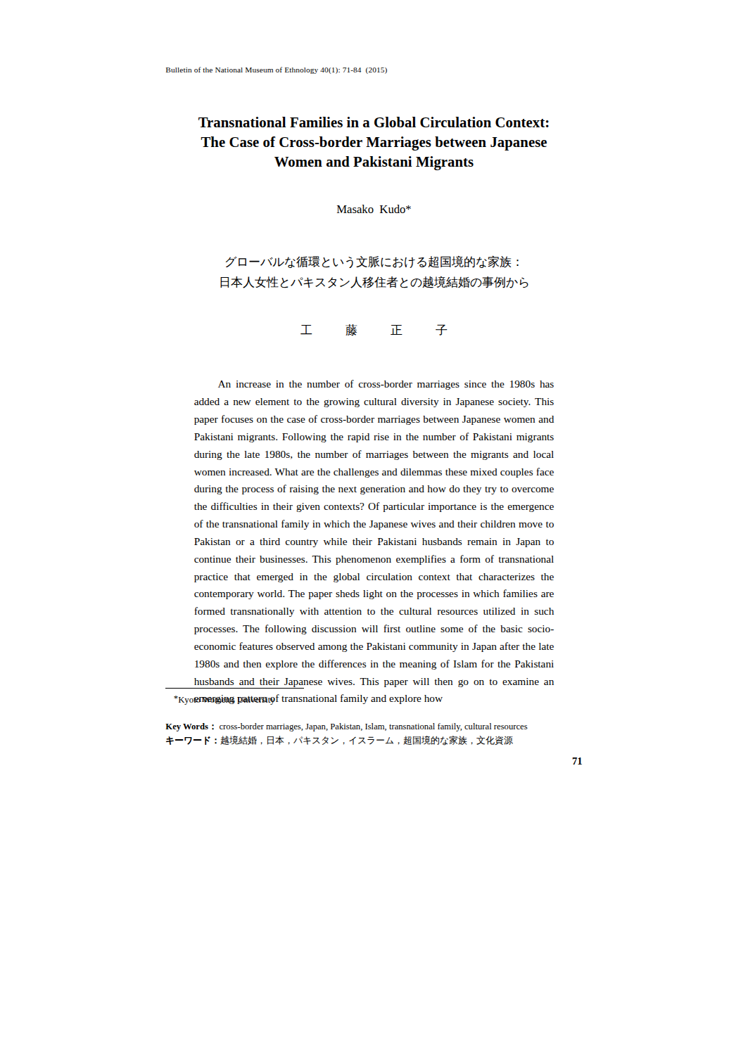Bulletin of the National Museum of Ethnology 40(1): 71-84 (2015)
Transnational Families in a Global Circulation Context:
The Case of Cross-border Marriages between Japanese
Women and Pakistani Migrants
Masako Kudo*
グローバルな循環という文脈における超国境的な家族：
日本人女性とパキスタン人移住者との越境結婚の事例から
工　藤　正　子
An increase in the number of cross-border marriages since the 1980s has added a new element to the growing cultural diversity in Japanese society. This paper focuses on the case of cross-border marriages between Japanese women and Pakistani migrants. Following the rapid rise in the number of Pakistani migrants during the late 1980s, the number of marriages between the migrants and local women increased. What are the challenges and dilemmas these mixed couples face during the process of raising the next generation and how do they try to overcome the difficulties in their given contexts? Of particular importance is the emergence of the transnational family in which the Japanese wives and their children move to Pakistan or a third country while their Pakistani husbands remain in Japan to continue their businesses. This phenomenon exemplifies a form of transnational practice that emerged in the global circulation context that characterizes the contemporary world. The paper sheds light on the processes in which families are formed transnationally with attention to the cultural resources utilized in such processes. The following discussion will first outline some of the basic socio-economic features observed among the Pakistani community in Japan after the late 1980s and then explore the differences in the meaning of Islam for the Pakistani husbands and their Japanese wives. This paper will then go on to examine an emerging pattern of transnational family and explore how
*Kyoto Women's University
Key Words： cross-border marriages, Japan, Pakistan, Islam, transnational family, cultural resources
キーワード：越境結婚，日本，パキスタン，イスラーム，超国境的な家族，文化資源
71